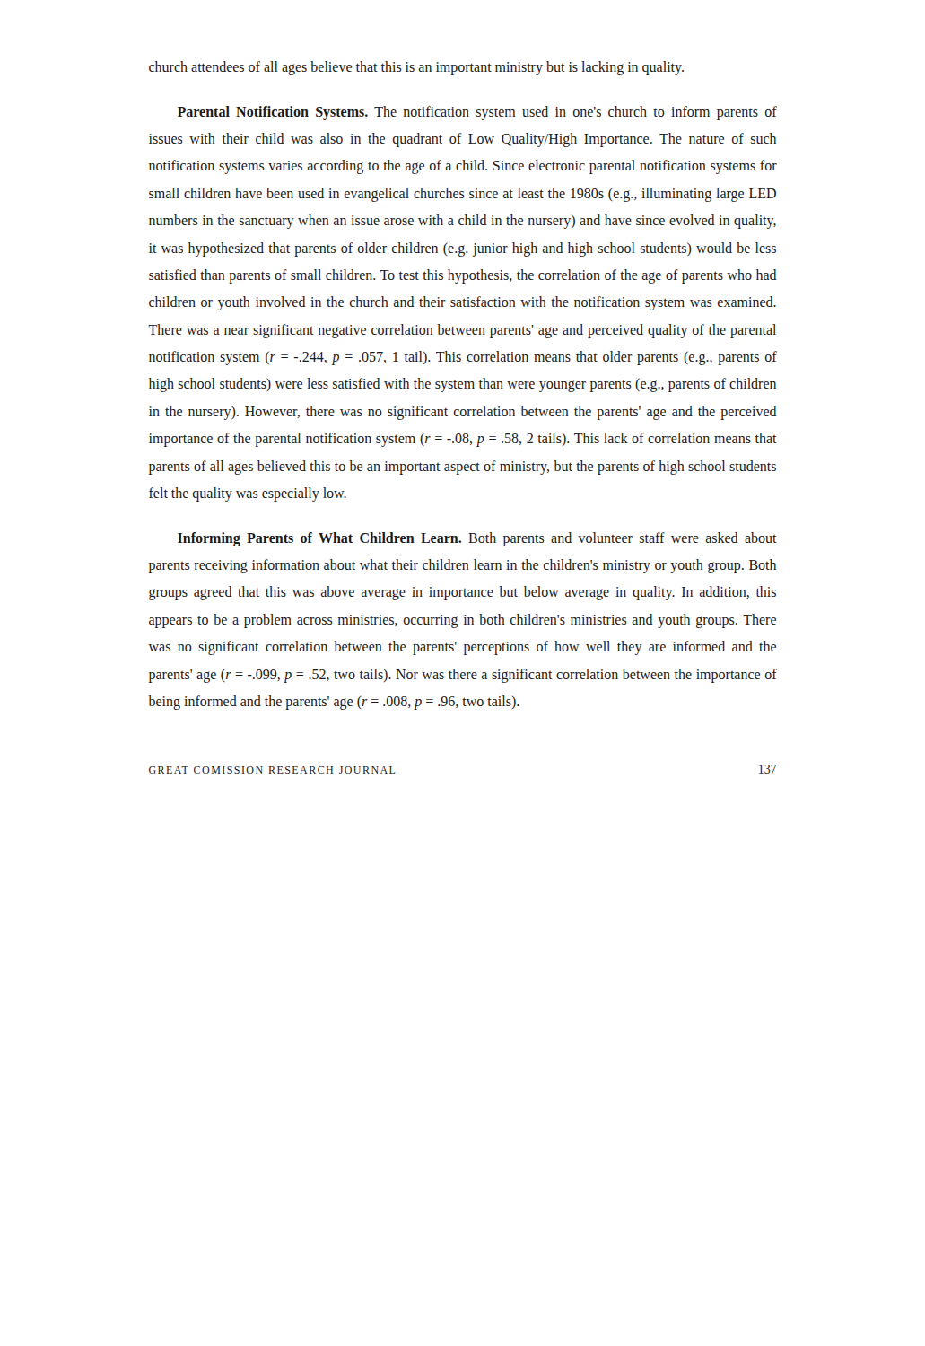church attendees of all ages believe that this is an important ministry but is lacking in quality.
Parental Notification Systems. The notification system used in one's church to inform parents of issues with their child was also in the quadrant of Low Quality/High Importance. The nature of such notification systems varies according to the age of a child. Since electronic parental notification systems for small children have been used in evangelical churches since at least the 1980s (e.g., illuminating large LED numbers in the sanctuary when an issue arose with a child in the nursery) and have since evolved in quality, it was hypothesized that parents of older children (e.g. junior high and high school students) would be less satisfied than parents of small children. To test this hypothesis, the correlation of the age of parents who had children or youth involved in the church and their satisfaction with the notification system was examined. There was a near significant negative correlation between parents' age and perceived quality of the parental notification system (r = -.244, p = .057, 1 tail). This correlation means that older parents (e.g., parents of high school students) were less satisfied with the system than were younger parents (e.g., parents of children in the nursery). However, there was no significant correlation between the parents' age and the perceived importance of the parental notification system (r = -.08, p = .58, 2 tails). This lack of correlation means that parents of all ages believed this to be an important aspect of ministry, but the parents of high school students felt the quality was especially low.
Informing Parents of What Children Learn. Both parents and volunteer staff were asked about parents receiving information about what their children learn in the children's ministry or youth group. Both groups agreed that this was above average in importance but below average in quality. In addition, this appears to be a problem across ministries, occurring in both children's ministries and youth groups. There was no significant correlation between the parents' perceptions of how well they are informed and the parents' age (r = -.099, p = .52, two tails). Nor was there a significant correlation between the importance of being informed and the parents' age (r = .008, p = .96, two tails).
Great Comission Research Journal 137